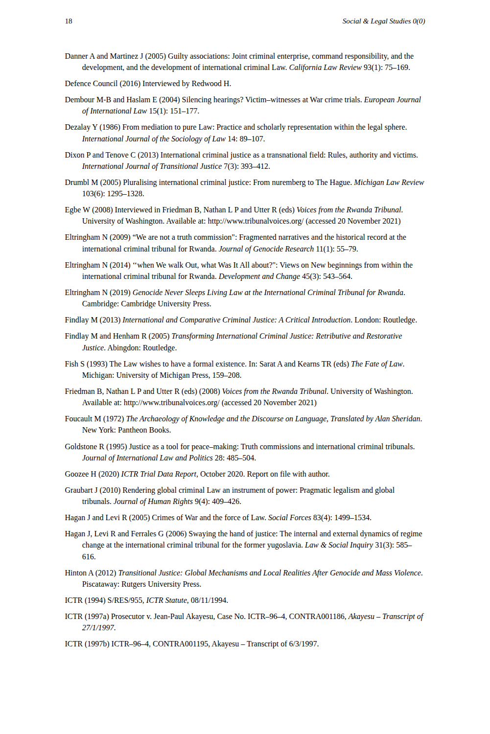18 Social & Legal Studies 0(0)
Danner A and Martinez J (2005) Guilty associations: Joint criminal enterprise, command responsibility, and the development, and the development of international criminal Law. California Law Review 93(1): 75–169.
Defence Council (2016) Interviewed by Redwood H.
Dembour M-B and Haslam E (2004) Silencing hearings? Victim–witnesses at War crime trials. European Journal of International Law 15(1): 151–177.
Dezalay Y (1986) From mediation to pure Law: Practice and scholarly representation within the legal sphere. International Journal of the Sociology of Law 14: 89–107.
Dixon P and Tenove C (2013) International criminal justice as a transnational field: Rules, authority and victims. International Journal of Transitional Justice 7(3): 393–412.
Drumbl M (2005) Pluralising international criminal justice: From nuremberg to The Hague. Michigan Law Review 103(6): 1295–1328.
Egbe W (2008) Interviewed in Friedman B, Nathan L P and Utter R (eds) Voices from the Rwanda Tribunal. University of Washington. Available at: http://www.tribunalvoices.org/ (accessed 20 November 2021)
Eltringham N (2009) “We are not a truth commission": Fragmented narratives and the historical record at the international criminal tribunal for Rwanda. Journal of Genocide Research 11(1): 55–79.
Eltringham N (2014) ‘‘when We walk Out, what Was It All about?": Views on New beginnings from within the international criminal tribunal for Rwanda. Development and Change 45(3): 543–564.
Eltringham N (2019) Genocide Never Sleeps Living Law at the International Criminal Tribunal for Rwanda. Cambridge: Cambridge University Press.
Findlay M (2013) International and Comparative Criminal Justice: A Critical Introduction. London: Routledge.
Findlay M and Henham R (2005) Transforming International Criminal Justice: Retributive and Restorative Justice. Abingdon: Routledge.
Fish S (1993) The Law wishes to have a formal existence. In: Sarat A and Kearns TR (eds) The Fate of Law. Michigan: University of Michigan Press, 159–208.
Friedman B, Nathan L P and Utter R (eds) (2008) Voices from the Rwanda Tribunal. University of Washington. Available at: http://www.tribunalvoices.org/ (accessed 20 November 2021)
Foucault M (1972) The Archaeology of Knowledge and the Discourse on Language, Translated by Alan Sheridan. New York: Pantheon Books.
Goldstone R (1995) Justice as a tool for peace–making: Truth commissions and international criminal tribunals. Journal of International Law and Politics 28: 485–504.
Goozee H (2020) ICTR Trial Data Report, October 2020. Report on file with author.
Graubart J (2010) Rendering global criminal Law an instrument of power: Pragmatic legalism and global tribunals. Journal of Human Rights 9(4): 409–426.
Hagan J and Levi R (2005) Crimes of War and the force of Law. Social Forces 83(4): 1499–1534.
Hagan J, Levi R and Ferrales G (2006) Swaying the hand of justice: The internal and external dynamics of regime change at the international criminal tribunal for the former yugoslavia. Law & Social Inquiry 31(3): 585–616.
Hinton A (2012) Transitional Justice: Global Mechanisms and Local Realities After Genocide and Mass Violence. Piscataway: Rutgers University Press.
ICTR (1994) S/RES/955, ICTR Statute, 08/11/1994.
ICTR (1997a) Prosecutor v. Jean-Paul Akayesu, Case No. ICTR–96–4, CONTRA001186, Akayesu – Transcript of 27/1/1997.
ICTR (1997b) ICTR–96–4, CONTRA001195, Akayesu – Transcript of 6/3/1997.